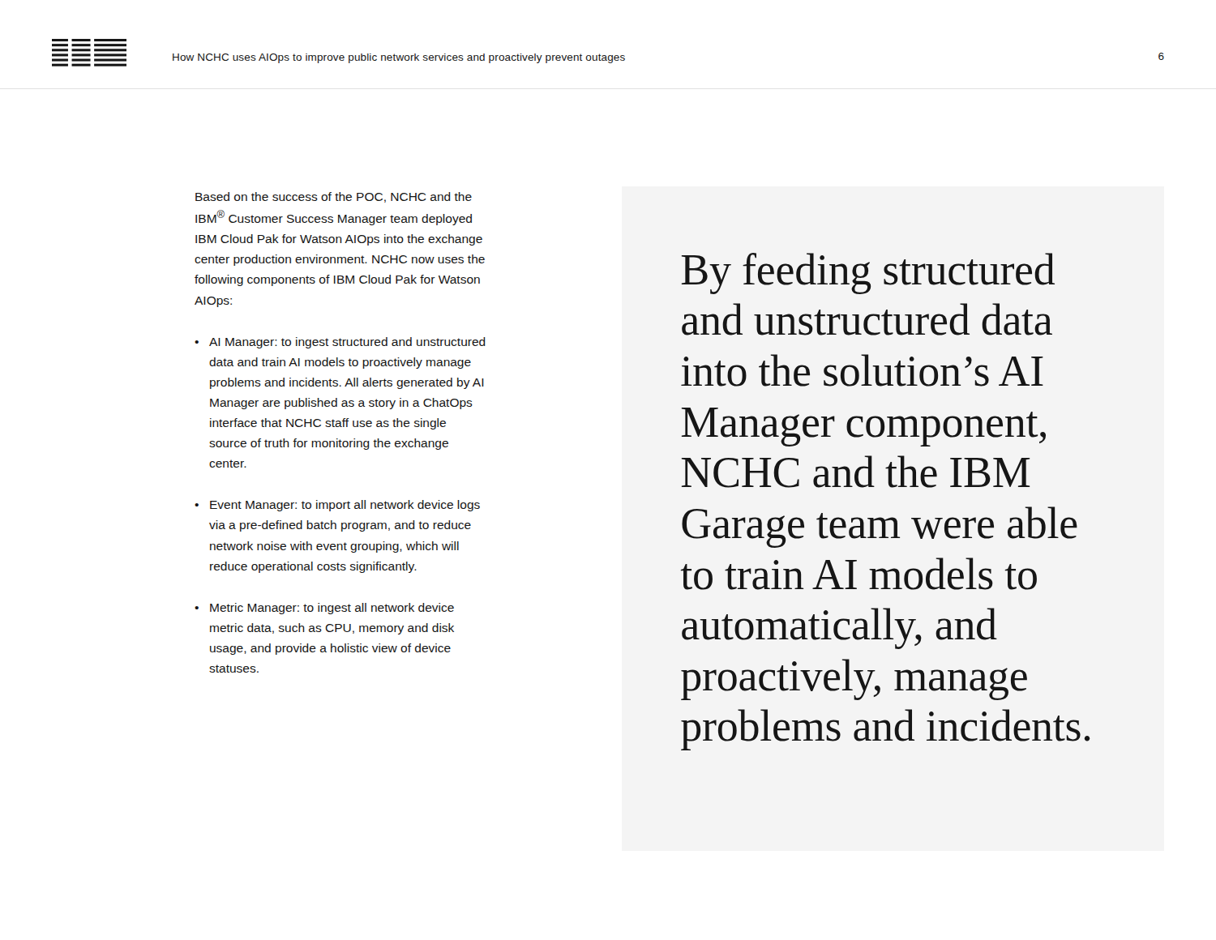How NCHC uses AIOps to improve public network services and proactively prevent outages
6
Based on the success of the POC, NCHC and the IBM® Customer Success Manager team deployed IBM Cloud Pak for Watson AIOps into the exchange center production environment. NCHC now uses the following components of IBM Cloud Pak for Watson AIOps:
AI Manager: to ingest structured and unstructured data and train AI models to proactively manage problems and incidents. All alerts generated by AI Manager are published as a story in a ChatOps interface that NCHC staff use as the single source of truth for monitoring the exchange center.
Event Manager: to import all network device logs via a pre-defined batch program, and to reduce network noise with event grouping, which will reduce operational costs significantly.
Metric Manager: to ingest all network device metric data, such as CPU, memory and disk usage, and provide a holistic view of device statuses.
By feeding structured and unstructured data into the solution’s AI Manager component, NCHC and the IBM Garage team were able to train AI models to automatically, and proactively, manage problems and incidents.